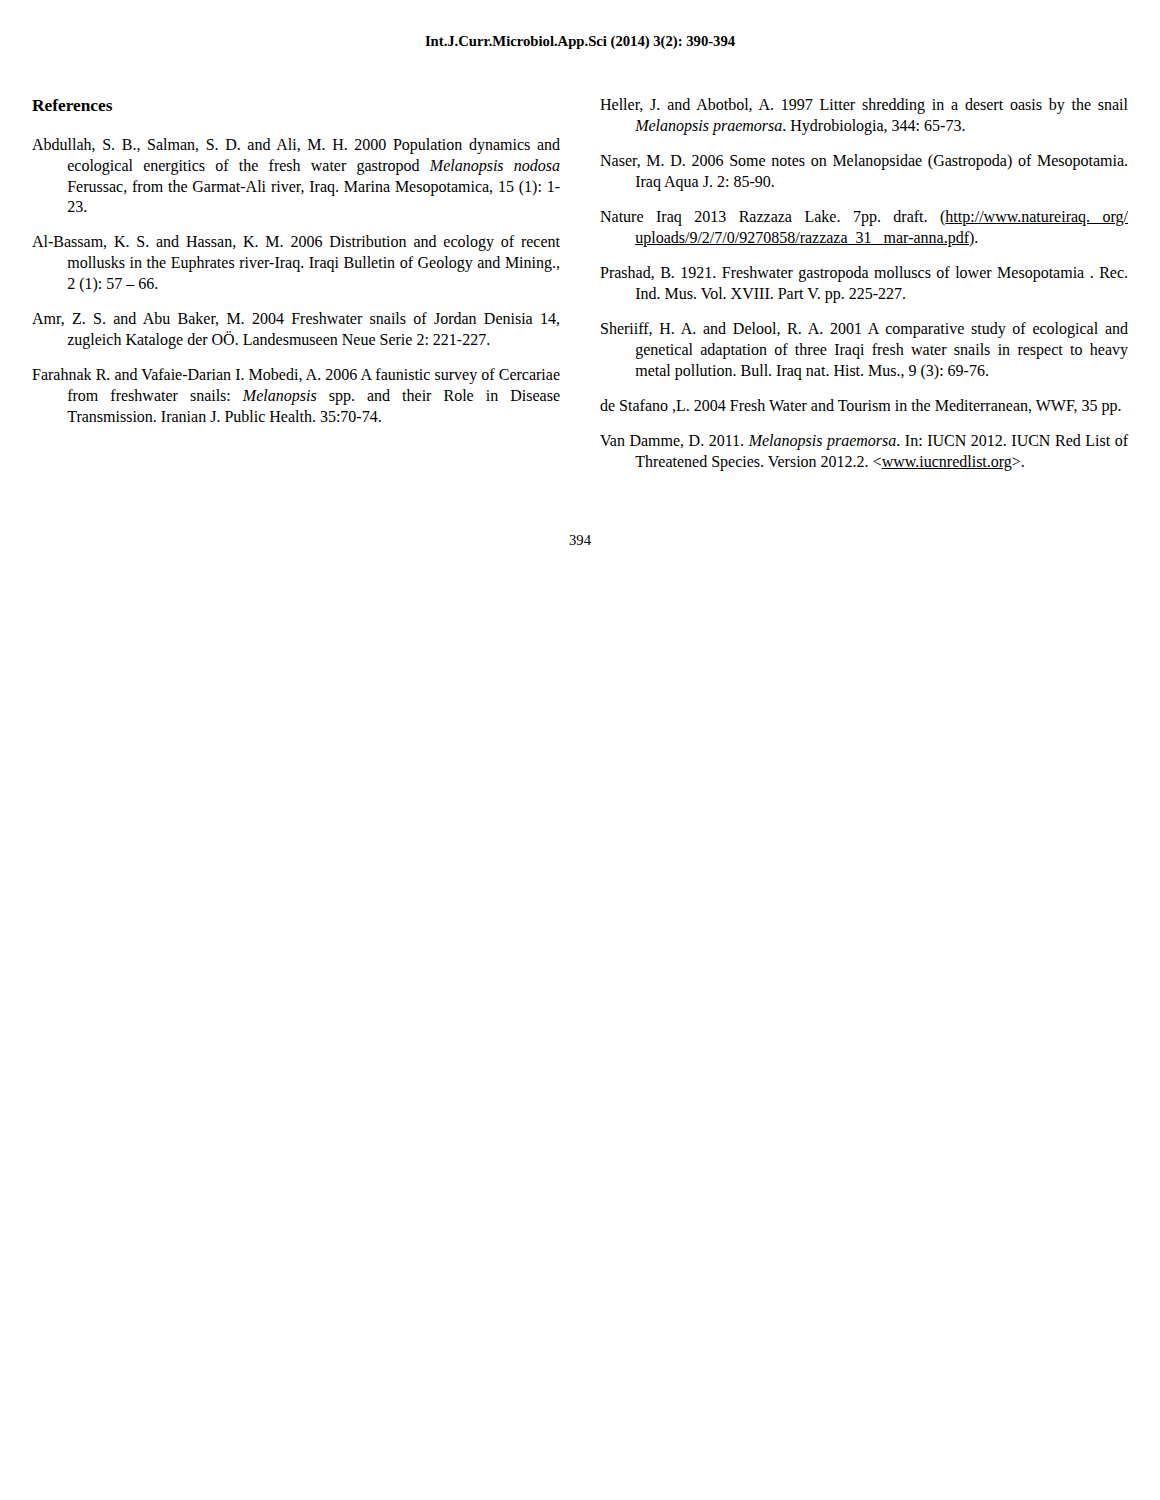Int.J.Curr.Microbiol.App.Sci (2014) 3(2): 390-394
References
Abdullah, S. B., Salman, S. D. and Ali, M. H. 2000 Population dynamics and ecological energitics of the fresh water gastropod Melanopsis nodosa Ferussac, from the Garmat-Ali river, Iraq. Marina Mesopotamica, 15 (1): 1-23.
Al-Bassam, K. S. and Hassan, K. M. 2006 Distribution and ecology of recent mollusks in the Euphrates river-Iraq. Iraqi Bulletin of Geology and Mining., 2 (1): 57 – 66.
Amr, Z. S. and Abu Baker, M. 2004 Freshwater snails of Jordan Denisia 14, zugleich Kataloge der OÖ. Landesmuseen Neue Serie 2: 221-227.
Farahnak R. and Vafaie-Darian I. Mobedi, A. 2006 A faunistic survey of Cercariae from freshwater snails: Melanopsis spp. and their Role in Disease Transmission. Iranian J. Public Health. 35:70-74.
Heller, J. and Abotbol, A. 1997 Litter shredding in a desert oasis by the snail Melanopsis praemorsa. Hydrobiologia, 344: 65-73.
Naser, M. D. 2006 Some notes on Melanopsidae (Gastropoda) of Mesopotamia. Iraq Aqua J. 2: 85-90.
Nature Iraq 2013 Razzaza Lake. 7pp. draft. (http://www.natureiraq. org/ uploads/9/2/7/0/9270858/razzaza_31_ mar-anna.pdf).
Prashad, B. 1921. Freshwater gastropoda molluscs of lower Mesopotamia . Rec. Ind. Mus. Vol. XVIII. Part V. pp. 225-227.
Sheriiff, H. A. and Delool, R. A. 2001 A comparative study of ecological and genetical adaptation of three Iraqi fresh water snails in respect to heavy metal pollution. Bull. Iraq nat. Hist. Mus., 9 (3): 69-76.
de Stafano ,L. 2004 Fresh Water and Tourism in the Mediterranean, WWF, 35 pp.
Van Damme, D. 2011. Melanopsis praemorsa. In: IUCN 2012. IUCN Red List of Threatened Species. Version 2012.2. <www.iucnredlist.org>.
394